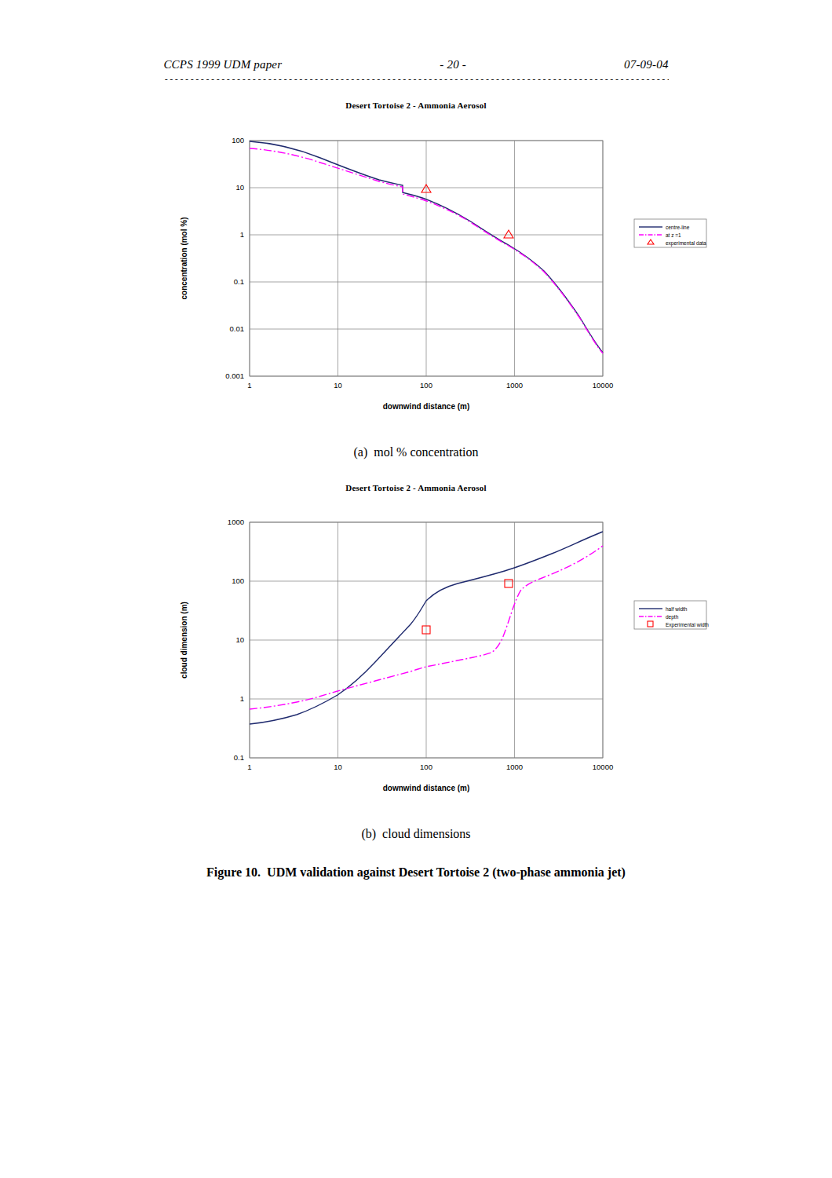CCPS 1999 UDM paper
- 20 -
07-09-04
-----------------------------------------------------------------------------------------------------------
Desert Tortoise 2 - Ammonia Aerosol
concentration (mol %) 100 10 1 0.1 0.01 0.001 1 10 100 1000 10000 downwind distance (m) centre-line at z =1 experimental data
(a) mol % concentration
Desert Tortoise 2 - Ammonia Aerosol
cloud dimension (m) 1000 100 10 1 0.1 1 10 100 1000 10000 downwind distance (m) half width depth Experimental width
(b) cloud dimensions
Figure 10. UDM validation against Desert Tortoise 2 (two-phase ammonia jet)